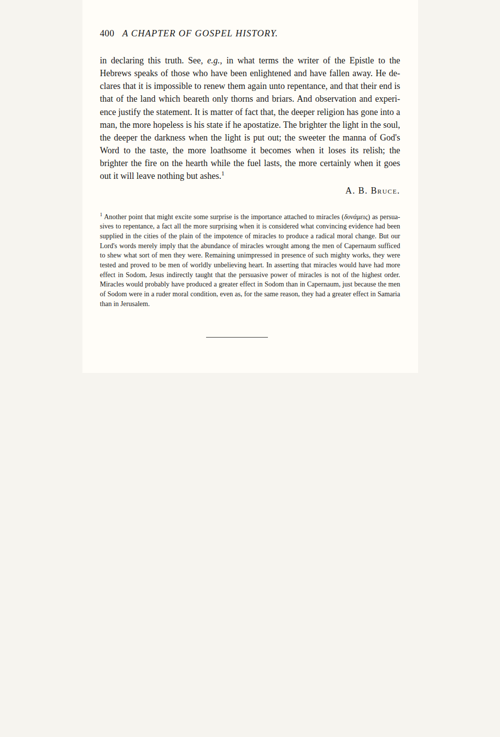400
A Chapter of Gospel History.
in declaring this truth. See, e.g., in what terms the writer of the Epistle to the Hebrews speaks of those who have been enlightened and have fallen away. He declares that it is impossible to renew them again unto repentance, and that their end is that of the land which beareth only thorns and briars. And observation and experience justify the statement. It is matter of fact that, the deeper religion has gone into a man, the more hopeless is his state if he apostatize. The brighter the light in the soul, the deeper the darkness when the light is put out; the sweeter the manna of God's Word to the taste, the more loathsome it becomes when it loses its relish; the brighter the fire on the hearth while the fuel lasts, the more certainly when it goes out it will leave nothing but ashes.1
A. B. Bruce.
1 Another point that might excite some surprise is the importance attached to miracles (δυνάμεις) as persuasives to repentance, a fact all the more surprising when it is considered what convincing evidence had been supplied in the cities of the plain of the impotence of miracles to produce a radical moral change. But our Lord's words merely imply that the abundance of miracles wrought among the men of Capernaum sufficed to shew what sort of men they were. Remaining unimpressed in presence of such mighty works, they were tested and proved to be men of worldly unbelieving heart. In asserting that miracles would have had more effect in Sodom, Jesus indirectly taught that the persuasive power of miracles is not of the highest order. Miracles would probably have produced a greater effect in Sodom than in Capernaum, just because the men of Sodom were in a ruder moral condition, even as, for the same reason, they had a greater effect in Samaria than in Jerusalem.